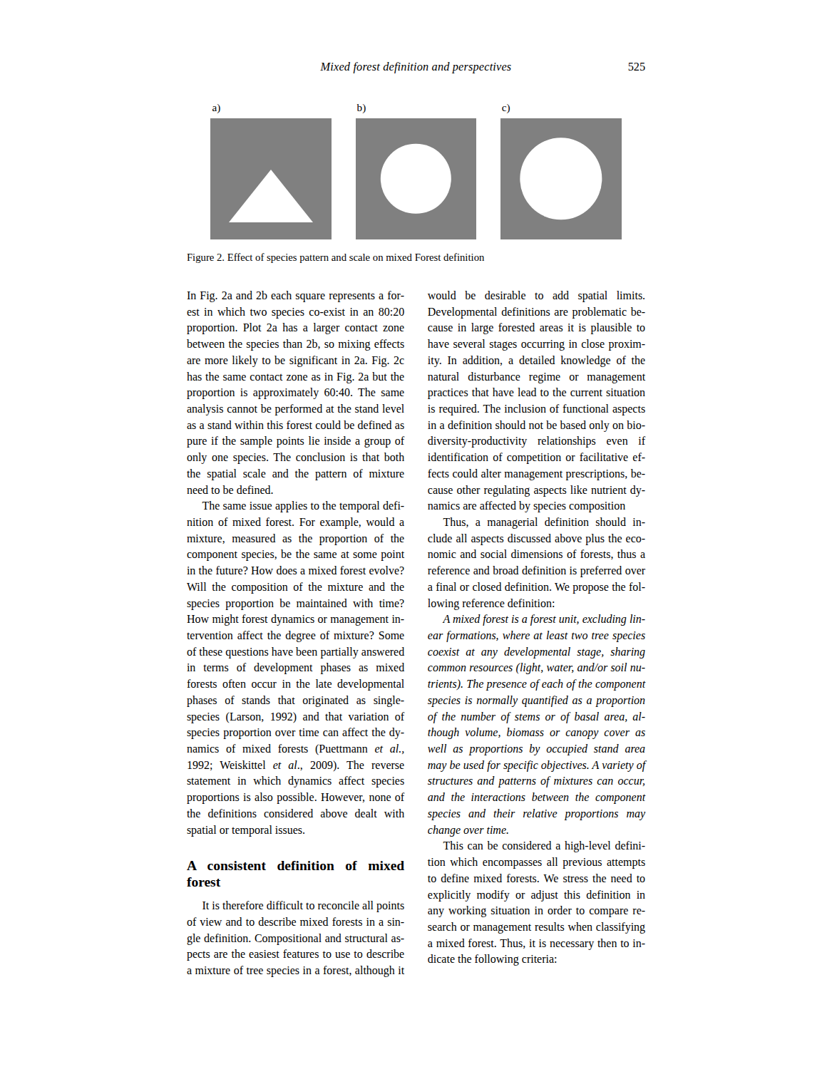Mixed forest definition and perspectives 525
a)
b)
c)
Figure 2. Effect of species pattern and scale on mixed Forest definition
In Fig. 2a and 2b each square represents a forest in which two species co-exist in an 80:20 proportion. Plot 2a has a larger contact zone between the species than 2b, so mixing effects are more likely to be significant in 2a. Fig. 2c has the same contact zone as in Fig. 2a but the proportion is approximately 60:40. The same analysis cannot be performed at the stand level as a stand within this forest could be defined as pure if the sample points lie inside a group of only one species. The conclusion is that both the spatial scale and the pattern of mixture need to be defined.
The same issue applies to the temporal definition of mixed forest. For example, would a mixture, measured as the proportion of the component species, be the same at some point in the future? How does a mixed forest evolve? Will the composition of the mixture and the species proportion be maintained with time? How might forest dynamics or management intervention affect the degree of mixture? Some of these questions have been partially answered in terms of development phases as mixed forests often occur in the late developmental phases of stands that originated as single-species (Larson, 1992) and that variation of species proportion over time can affect the dynamics of mixed forests (Puettmann et al., 1992; Weiskittel et al., 2009). The reverse statement in which dynamics affect species proportions is also possible. However, none of the definitions considered above dealt with spatial or temporal issues.
A consistent definition of mixed forest
It is therefore difficult to reconcile all points of view and to describe mixed forests in a single definition. Compositional and structural aspects are the easiest features to use to describe a mixture of tree species in a forest, although it would be desirable to add spatial limits. Developmental definitions are problematic because in large forested areas it is plausible to have several stages occurring in close proximity. In addition, a detailed knowledge of the natural disturbance regime or management practices that have lead to the current situation is required. The inclusion of functional aspects in a definition should not be based only on biodiversity-productivity relationships even if identification of competition or facilitative effects could alter management prescriptions, because other regulating aspects like nutrient dynamics are affected by species composition
Thus, a managerial definition should include all aspects discussed above plus the economic and social dimensions of forests, thus a reference and broad definition is preferred over a final or closed definition. We propose the following reference definition:
A mixed forest is a forest unit, excluding linear formations, where at least two tree species coexist at any developmental stage, sharing common resources (light, water, and/or soil nutrients). The presence of each of the component species is normally quantified as a proportion of the number of stems or of basal area, although volume, biomass or canopy cover as well as proportions by occupied stand area may be used for specific objectives. A variety of structures and patterns of mixtures can occur, and the interactions between the component species and their relative proportions may change over time.
This can be considered a high-level definition which encompasses all previous attempts to define mixed forests. We stress the need to explicitly modify or adjust this definition in any working situation in order to compare research or management results when classifying a mixed forest. Thus, it is necessary then to indicate the following criteria: